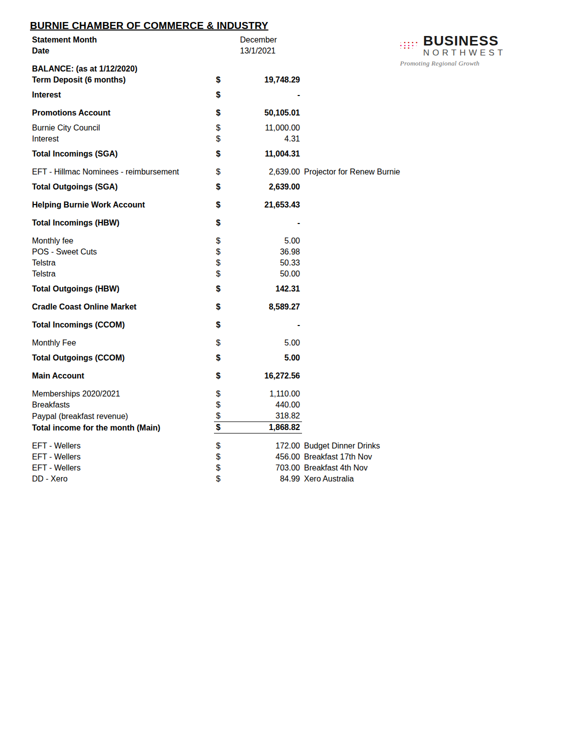BURNIE CHAMBER OF COMMERCE & INDUSTRY
· ▪ ▪ ▪ ▪ ▪ ▪ ▪ ▪ · · ▪ ▪ · BUSINESS
NORTHWEST
Promoting Regional Growth
| Statement Month | | December | |
| Date | | 13/1/2021 | |
| BALANCE: (as at 1/12/2020) | | | |
| Term Deposit (6 months) | $ | 19,748.29 | |
| Interest | $ | - | |
| Promotions Account | $ | 50,105.01 | |
| Burnie City Council | $ | 11,000.00 | |
| Interest | $ | 4.31 | |
| Total Incomings (SGA) | $ | 11,004.31 | |
| EFT - Hillmac Nominees - reimbursement | $ | 2,639.00 | Projector for Renew Burnie |
| Total Outgoings (SGA) | $ | 2,639.00 | |
| Helping Burnie Work Account | $ | 21,653.43 | |
| Total Incomings (HBW) | $ | - | |
| Monthly fee | $ | 5.00 | |
| POS - Sweet Cuts | $ | 36.98 | |
| Telstra | $ | 50.33 | |
| Telstra | $ | 50.00 | |
| Total Outgoings (HBW) | $ | 142.31 | |
| Cradle Coast Online Market | $ | 8,589.27 | |
| Total Incomings (CCOM) | $ | - | |
| Monthly Fee | $ | 5.00 | |
| Total Outgoings (CCOM) | $ | 5.00 | |
| Main Account | $ | 16,272.56 | |
| Memberships 2020/2021 | $ | 1,110.00 | |
| Breakfasts | $ | 440.00 | |
| Paypal (breakfast revenue) | $ | 318.82 | |
| Total income for the month (Main) | $ | 1,868.82 | |
| EFT - Wellers | $ | 172.00 | Budget Dinner Drinks |
| EFT - Wellers | $ | 456.00 | Breakfast 17th Nov |
| EFT - Wellers | $ | 703.00 | Breakfast 4th Nov |
| DD - Xero | $ | 84.99 | Xero Australia |